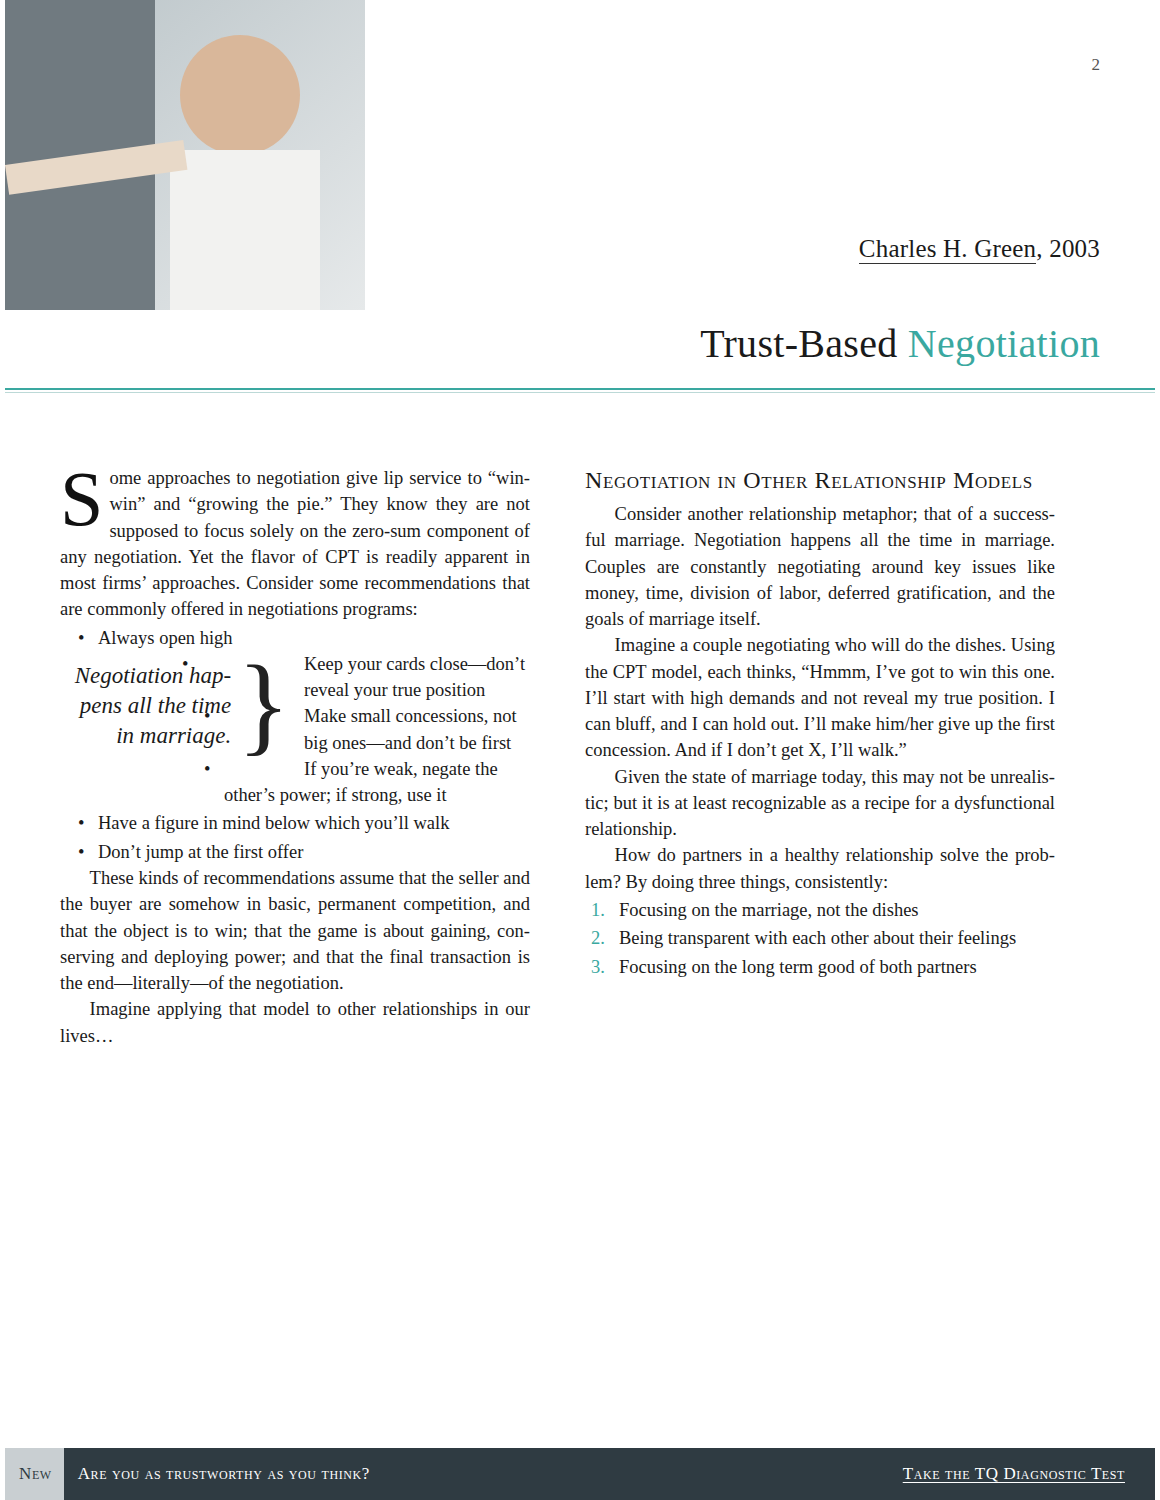2
Charles H. Green, 2003
Trust-Based Negotiation
Some approaches to negotiation give lip service to “win-win” and “growing the pie.” They know they are not supposed to focus solely on the zero-sum component of any negotiation. Yet the flavor of CPT is readily apparent in most firms’ approaches. Consider some recommendations that are commonly offered in negotiations programs:
Always open high
Negotiation happens all the time in marriage.
}
Keep your cards close—don’t reveal your true position
Make small concessions, not big ones—and don’t be first
If you’re weak, negate the other’s power; if strong, use it
Have a figure in mind below which you’ll walk
Don’t jump at the first offer
These kinds of recommendations assume that the seller and the buyer are somehow in basic, permanent competition, and that the object is to win; that the game is about gaining, conserving and deploying power; and that the final transaction is the end—literally—of the negotiation.
Imagine applying that model to other relationships in our lives…
Negotiation in Other Relationship Models
Consider another relationship metaphor; that of a successful marriage. Negotiation happens all the time in marriage. Couples are constantly negotiating around key issues like money, time, division of labor, deferred gratification, and the goals of marriage itself.
Imagine a couple negotiating who will do the dishes. Using the CPT model, each thinks, “Hmmm, I’ve got to win this one. I’ll start with high demands and not reveal my true position. I can bluff, and I can hold out. I’ll make him/her give up the first concession. And if I don’t get X, I’ll walk.”
Given the state of marriage today, this may not be unrealistic; but it is at least recognizable as a recipe for a dysfunctional relationship.
How do partners in a healthy relationship solve the problem? By doing three things, consistently:
Focusing on the marriage, not the dishes
Being transparent with each other about their feelings
Focusing on the long term good of both partners
New
Are you as trustworthy as you think?
Take the TQ Diagnostic Test